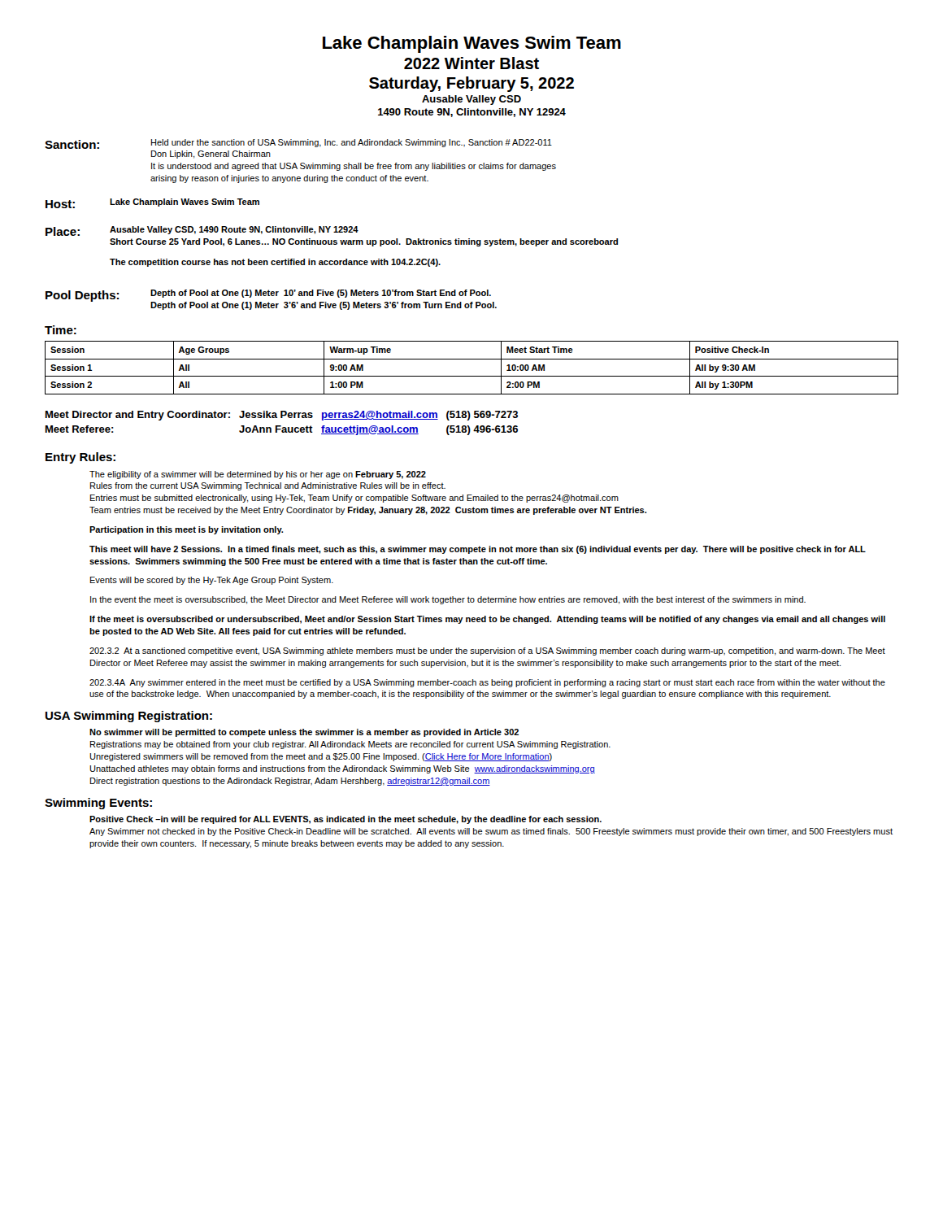Lake Champlain Waves Swim Team
2022 Winter Blast
Saturday, February 5, 2022
Ausable Valley CSD
1490 Route 9N, Clintonville, NY 12924
Sanction:
Held under the sanction of USA Swimming, Inc. and Adirondack Swimming Inc., Sanction # AD22-011
Don Lipkin, General Chairman
It is understood and agreed that USA Swimming shall be free from any liabilities or claims for damages
arising by reason of injuries to anyone during the conduct of the event.
Host:
Lake Champlain Waves Swim Team
Place:
Ausable Valley CSD, 1490 Route 9N, Clintonville, NY 12924
Short Course 25 Yard Pool, 6 Lanes… NO Continuous warm up pool. Daktronics timing system, beeper and scoreboard
The competition course has not been certified in accordance with 104.2.2C(4).
Pool Depths:
Depth of Pool at One (1) Meter 10’ and Five (5) Meters 10’from Start End of Pool.
Depth of Pool at One (1) Meter 3’6’ and Five (5) Meters 3’6’ from Turn End of Pool.
Time:
| Session | Age Groups | Warm-up Time | Meet Start Time | Positive Check-In |
| --- | --- | --- | --- | --- |
| Session 1 | All | 9:00 AM | 10:00 AM | All by 9:30 AM |
| Session 2 | All | 1:00 PM | 2:00 PM | All by 1:30PM |
| Meet Director and Entry Coordinator: | Jessika Perras | perras24@hotmail.com | (518) 569-7273 |
| Meet Referee: | JoAnn Faucett | faucettjm@aol.com | (518) 496-6136 |
Entry Rules:
The eligibility of a swimmer will be determined by his or her age on February 5, 2022
Rules from the current USA Swimming Technical and Administrative Rules will be in effect.
Entries must be submitted electronically, using Hy-Tek, Team Unify or compatible Software and Emailed to the perras24@hotmail.com
Team entries must be received by the Meet Entry Coordinator by Friday, January 28, 2022 Custom times are preferable over NT Entries.
Participation in this meet is by invitation only.
This meet will have 2 Sessions. In a timed finals meet, such as this, a swimmer may compete in not more than six (6) individual events per day. There will be positive check in for ALL sessions. Swimmers swimming the 500 Free must be entered with a time that is faster than the cut-off time.
Events will be scored by the Hy-Tek Age Group Point System.
In the event the meet is oversubscribed, the Meet Director and Meet Referee will work together to determine how entries are removed, with the best interest of the swimmers in mind.
If the meet is oversubscribed or undersubscribed, Meet and/or Session Start Times may need to be changed. Attending teams will be notified of any changes via email and all changes will be posted to the AD Web Site. All fees paid for cut entries will be refunded.
202.3.2 At a sanctioned competitive event, USA Swimming athlete members must be under the supervision of a USA Swimming member coach during warm-up, competition, and warm-down. The Meet Director or Meet Referee may assist the swimmer in making arrangements for such supervision, but it is the swimmer’s responsibility to make such arrangements prior to the start of the meet.
202.3.4A Any swimmer entered in the meet must be certified by a USA Swimming member-coach as being proficient in performing a racing start or must start each race from within the water without the use of the backstroke ledge. When unaccompanied by a member-coach, it is the responsibility of the swimmer or the swimmer’s legal guardian to ensure compliance with this requirement.
USA Swimming Registration:
No swimmer will be permitted to compete unless the swimmer is a member as provided in Article 302
Registrations may be obtained from your club registrar. All Adirondack Meets are reconciled for current USA Swimming Registration.
Unregistered swimmers will be removed from the meet and a $25.00 Fine Imposed. (Click Here for More Information)
Unattached athletes may obtain forms and instructions from the Adirondack Swimming Web Site www.adirondackswimming.org
Direct registration questions to the Adirondack Registrar, Adam Hershberg, adregistrar12@gmail.com
Swimming Events:
Positive Check –in will be required for ALL EVENTS, as indicated in the meet schedule, by the deadline for each session.
Any Swimmer not checked in by the Positive Check-in Deadline will be scratched. All events will be swum as timed finals. 500 Freestyle swimmers must provide their own timer, and 500 Freestylers must provide their own counters. If necessary, 5 minute breaks between events may be added to any session.